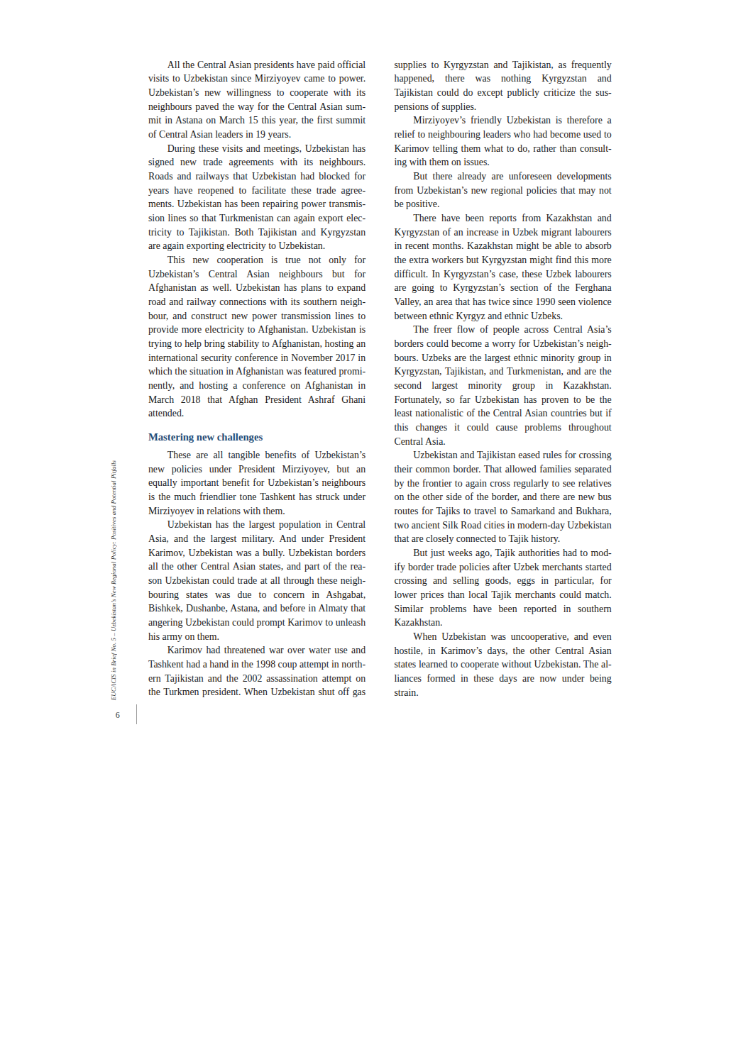EUCACIS in Brief No. 5 – Uzbekistan’s New Regional Policy: Positives and Potential Pitfalls
6
All the Central Asian presidents have paid official visits to Uzbekistan since Mirziyoyev came to power. Uzbekistan’s new willingness to cooperate with its neighbours paved the way for the Central Asian summit in Astana on March 15 this year, the first summit of Central Asian leaders in 19 years.
During these visits and meetings, Uzbekistan has signed new trade agreements with its neighbours. Roads and railways that Uzbekistan had blocked for years have reopened to facilitate these trade agreements. Uzbekistan has been repairing power transmission lines so that Turkmenistan can again export electricity to Tajikistan. Both Tajikistan and Kyrgyzstan are again exporting electricity to Uzbekistan.
This new cooperation is true not only for Uzbekistan’s Central Asian neighbours but for Afghanistan as well. Uzbekistan has plans to expand road and railway connections with its southern neighbour, and construct new power transmission lines to provide more electricity to Afghanistan. Uzbekistan is trying to help bring stability to Afghanistan, hosting an international security conference in November 2017 in which the situation in Afghanistan was featured prominently, and hosting a conference on Afghanistan in March 2018 that Afghan President Ashraf Ghani attended.
Mastering new challenges
These are all tangible benefits of Uzbekistan’s new policies under President Mirziyoyev, but an equally important benefit for Uzbekistan’s neighbours is the much friendlier tone Tashkent has struck under Mirziyoyev in relations with them.
Uzbekistan has the largest population in Central Asia, and the largest military. And under President Karimov, Uzbekistan was a bully. Uzbekistan borders all the other Central Asian states, and part of the reason Uzbekistan could trade at all through these neighbouring states was due to concern in Ashgabat, Bishkek, Dushanbe, Astana, and before in Almaty that angering Uzbekistan could prompt Karimov to unleash his army on them.
Karimov had threatened war over water use and Tashkent had a hand in the 1998 coup attempt in northern Tajikistan and the 2002 assassination attempt on the Turkmen president. When Uzbekistan shut off gas supplies to Kyrgyzstan and Tajikistan, as frequently happened, there was nothing Kyrgyzstan and Tajikistan could do except publicly criticize the suspensions of supplies.
Mirziyoyev’s friendly Uzbekistan is therefore a relief to neighbouring leaders who had become used to Karimov telling them what to do, rather than consulting with them on issues.
But there already are unforeseen developments from Uzbekistan’s new regional policies that may not be positive.
There have been reports from Kazakhstan and Kyrgyzstan of an increase in Uzbek migrant labourers in recent months. Kazakhstan might be able to absorb the extra workers but Kyrgyzstan might find this more difficult. In Kyrgyzstan’s case, these Uzbek labourers are going to Kyrgyzstan’s section of the Ferghana Valley, an area that has twice since 1990 seen violence between ethnic Kyrgyz and ethnic Uzbeks.
The freer flow of people across Central Asia’s borders could become a worry for Uzbekistan’s neighbours. Uzbeks are the largest ethnic minority group in Kyrgyzstan, Tajikistan, and Turkmenistan, and are the second largest minority group in Kazakhstan. Fortunately, so far Uzbekistan has proven to be the least nationalistic of the Central Asian countries but if this changes it could cause problems throughout Central Asia.
Uzbekistan and Tajikistan eased rules for crossing their common border. That allowed families separated by the frontier to again cross regularly to see relatives on the other side of the border, and there are new bus routes for Tajiks to travel to Samarkand and Bukhara, two ancient Silk Road cities in modern-day Uzbekistan that are closely connected to Tajik history.
But just weeks ago, Tajik authorities had to modify border trade policies after Uzbek merchants started crossing and selling goods, eggs in particular, for lower prices than local Tajik merchants could match. Similar problems have been reported in southern Kazakhstan.
When Uzbekistan was uncooperative, and even hostile, in Karimov’s days, the other Central Asian states learned to cooperate without Uzbekistan. The alliances formed in these days are now under being strain.